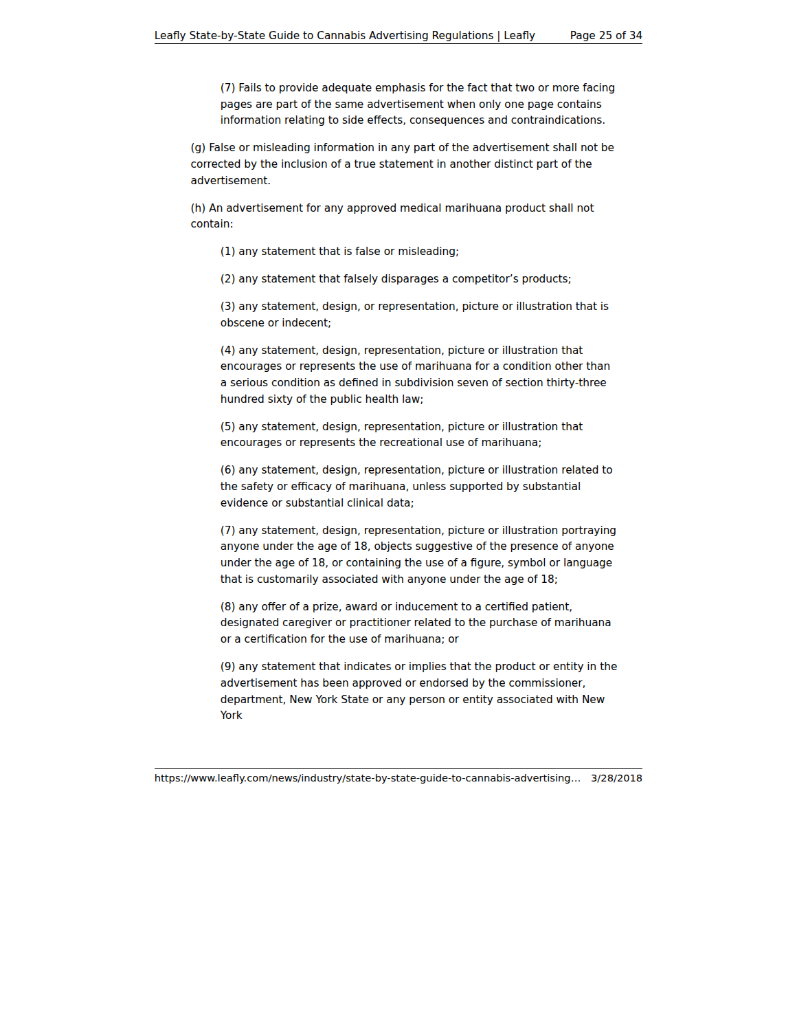Leafly State-by-State Guide to Cannabis Advertising Regulations | Leafly
Page 25 of 34
(7) Fails to provide adequate emphasis for the fact that two or more facing pages are part of the same advertisement when only one page contains information relating to side effects, consequences and contraindications.
(g) False or misleading information in any part of the advertisement shall not be corrected by the inclusion of a true statement in another distinct part of the advertisement.
(h) An advertisement for any approved medical marihuana product shall not contain:
(1) any statement that is false or misleading;
(2) any statement that falsely disparages a competitor’s products;
(3) any statement, design, or representation, picture or illustration that is obscene or indecent;
(4) any statement, design, representation, picture or illustration that encourages or represents the use of marihuana for a condition other than a serious condition as defined in subdivision seven of section thirty-three hundred sixty of the public health law;
(5) any statement, design, representation, picture or illustration that encourages or represents the recreational use of marihuana;
(6) any statement, design, representation, picture or illustration related to the safety or efficacy of marihuana, unless supported by substantial evidence or substantial clinical data;
(7) any statement, design, representation, picture or illustration portraying anyone under the age of 18, objects suggestive of the presence of anyone under the age of 18, or containing the use of a figure, symbol or language that is customarily associated with anyone under the age of 18;
(8) any offer of a prize, award or inducement to a certified patient, designated caregiver or practitioner related to the purchase of marihuana or a certification for the use of marihuana; or
(9) any statement that indicates or implies that the product or entity in the advertisement has been approved or endorsed by the commissioner, department, New York State or any person or entity associated with New York
https://www.leafly.com/news/industry/state-by-state-guide-to-cannabis-advertising-regulat...
3/28/2018